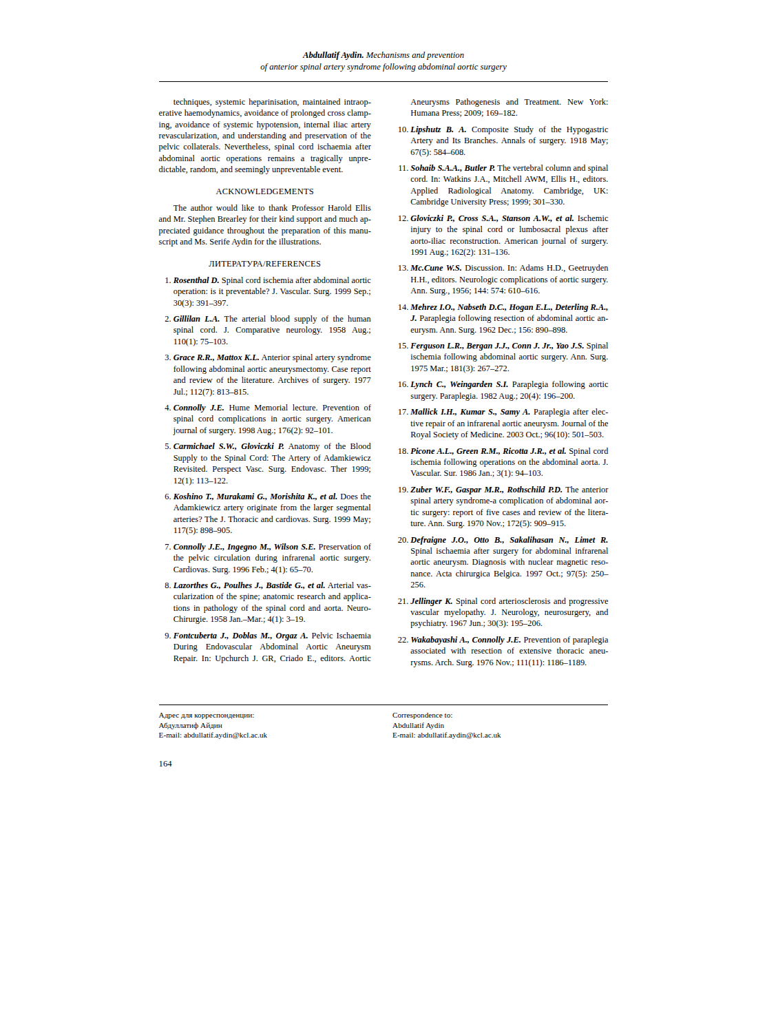Abdullatif Aydin. Mechanisms and prevention
of anterior spinal artery syndrome following abdominal aortic surgery
techniques, systemic heparinisation, maintained intraoperative haemodynamics, avoidance of prolonged cross clamping, avoidance of systemic hypotension, internal iliac artery revascularization, and understanding and preservation of the pelvic collaterals. Nevertheless, spinal cord ischaemia after abdominal aortic operations remains a tragically unpredictable, random, and seemingly unpreventable event.
Acknowledgements
The author would like to thank Professor Harold Ellis and Mr. Stephen Brearley for their kind support and much appreciated guidance throughout the preparation of this manuscript and Ms. Serife Aydin for the illustrations.
Литература/References
Rosenthal D. Spinal cord ischemia after abdominal aortic operation: is it preventable? J. Vascular. Surg. 1999 Sep.; 30(3): 391–397.
Gillilan L.A. The arterial blood supply of the human spinal cord. J. Comparative neurology. 1958 Aug.; 110(1): 75–103.
Grace R.R., Mattox K.L. Anterior spinal artery syndrome following abdominal aortic aneurysmectomy. Case report and review of the literature. Archives of surgery. 1977 Jul.; 112(7): 813–815.
Connolly J.E. Hume Memorial lecture. Prevention of spinal cord complications in aortic surgery. American journal of surgery. 1998 Aug.; 176(2): 92–101.
Carmichael S.W., Gloviczki P. Anatomy of the Blood Supply to the Spinal Cord: The Artery of Adamkiewicz Revisited. Perspect Vasc. Surg. Endovasc. Ther 1999; 12(1): 113–122.
Koshino T., Murakami G., Morishita K., et al. Does the Adamkiewicz artery originate from the larger segmental arteries? The J. Thoracic and cardiovas. Surg. 1999 May; 117(5): 898–905.
Connolly J.E., Ingegno M., Wilson S.E. Preservation of the pelvic circulation during infrarenal aortic surgery. Cardiovas. Surg. 1996 Feb.; 4(1): 65–70.
Lazorthes G., Poulhes J., Bastide G., et al. Arterial vascularization of the spine; anatomic research and applications in pathology of the spinal cord and aorta. Neuro-Chirurgie. 1958 Jan.–Mar.; 4(1): 3–19.
Fontcuberta J., Doblas M., Orgaz A. Pelvic Ischaemia During Endovascular Abdominal Aortic Aneurysm Repair. In: Upchurch J. GR, Criado E., editors. Aortic Aneurysms Pathogenesis and Treatment. New York: Humana Press; 2009; 169–182.
Lipshutz B. A. Composite Study of the Hypogastric Artery and Its Branches. Annals of surgery. 1918 May; 67(5): 584–608.
Sohaib S.A.A., Butler P. The vertebral column and spinal cord. In: Watkins J.A., Mitchell AWM, Ellis H., editors. Applied Radiological Anatomy. Cambridge, UK: Cambridge University Press; 1999; 301–330.
Gloviczki P., Cross S.A., Stanson A.W., et al. Ischemic injury to the spinal cord or lumbosacral plexus after aorto-iliac reconstruction. American journal of surgery. 1991 Aug.; 162(2): 131–136.
Mc.Cune W.S. Discussion. In: Adams H.D., Geetruyden H.H., editors. Neurologic complications of aortic surgery. Ann. Surg., 1956; 144: 574: 610–616.
Mehrez I.O., Nabseth D.C., Hogan E.L., Deterling R.A., J. Paraplegia following resection of abdominal aortic aneurysm. Ann. Surg. 1962 Dec.; 156: 890–898.
Ferguson L.R., Bergan J.J., Conn J. Jr., Yao J.S. Spinal ischemia following abdominal aortic surgery. Ann. Surg. 1975 Mar.; 181(3): 267–272.
Lynch C., Weingarden S.I. Paraplegia following aortic surgery. Paraplegia. 1982 Aug.; 20(4): 196–200.
Mallick I.H., Kumar S., Samy A. Paraplegia after elective repair of an infrarenal aortic aneurysm. Journal of the Royal Society of Medicine. 2003 Oct.; 96(10): 501–503.
Picone A.L., Green R.M., Ricotta J.R., et al. Spinal cord ischemia following operations on the abdominal aorta. J. Vascular. Sur. 1986 Jan.; 3(1): 94–103.
Zuber W.F., Gaspar M.R., Rothschild P.D. The anterior spinal artery syndrome-a complication of abdominal aortic surgery: report of five cases and review of the literature. Ann. Surg. 1970 Nov.; 172(5): 909–915.
Defraigne J.O., Otto B., Sakalihasan N., Limet R. Spinal ischaemia after surgery for abdominal infrarenal aortic aneurysm. Diagnosis with nuclear magnetic resonance. Acta chirurgica Belgica. 1997 Oct.; 97(5): 250–256.
Jellinger K. Spinal cord arteriosclerosis and progressive vascular myelopathy. J. Neurology, neurosurgery, and psychiatry. 1967 Jun.; 30(3): 195–206.
Wakabayashi A., Connolly J.E. Prevention of paraplegia associated with resection of extensive thoracic aneurysms. Arch. Surg. 1976 Nov.; 111(11): 1186–1189.
Адрес для корреспонденции: Абдуллатиф Айдин
E-mail: abdullatif.aydin@kcl.ac.uk
Correspondence to: Abdullatif Aydin
E-mail: abdullatif.aydin@kcl.ac.uk
164